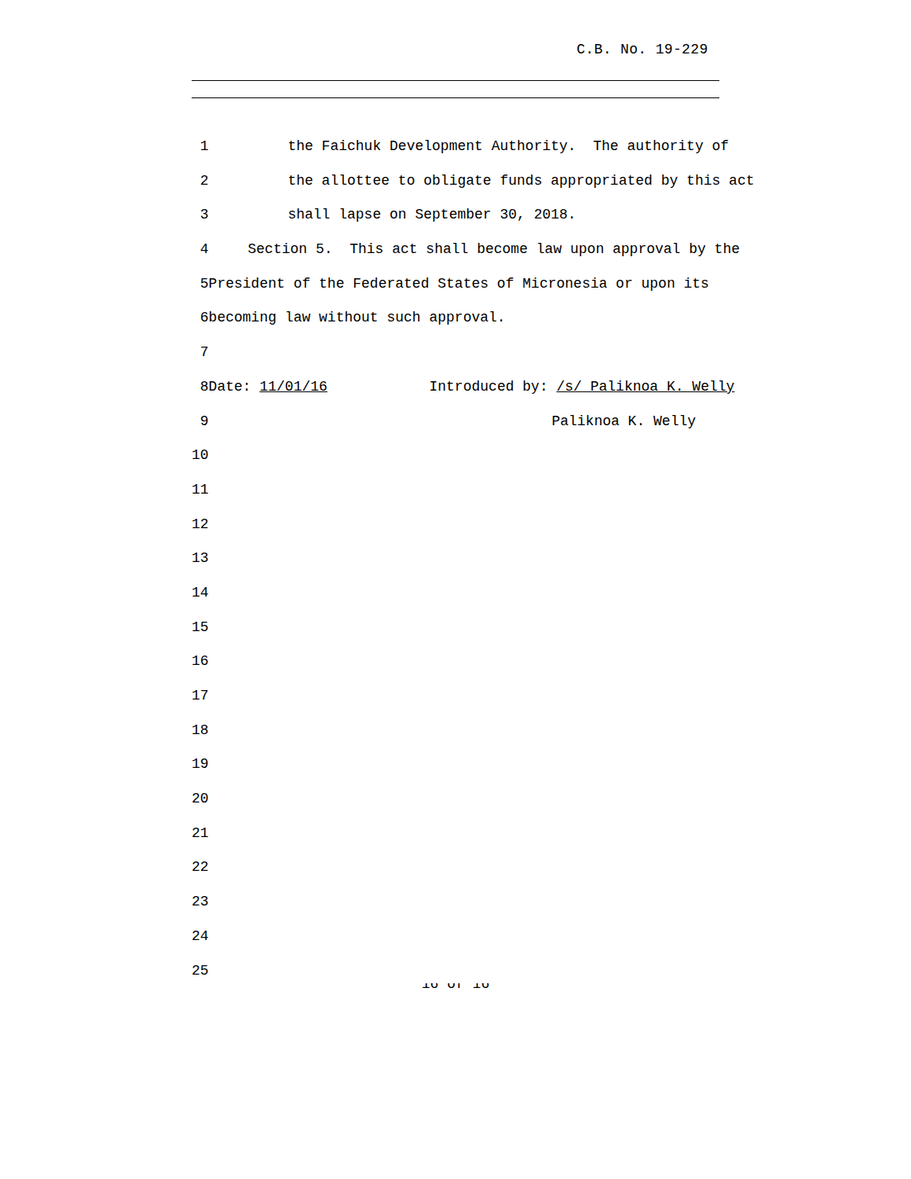C.B. No. 19-229
| 1 | the Faichuk Development Authority. The authority of |
| 2 | the allottee to obligate funds appropriated by this act |
| 3 | shall lapse on September 30, 2018. |
| 4 | Section 5. This act shall become law upon approval by the |
| 5 | President of the Federated States of Micronesia or upon its |
| 6 | becoming law without such approval. |
| 7 | |
| 8 | Date: 11/01/16 Introduced by: /s/ Paliknoa K. Welly |
| 9 | Paliknoa K. Welly |
| 10 | |
| 11 | |
| 12 | |
| 13 | |
| 14 | |
| 15 | |
| 16 | |
| 17 | |
| 18 | |
| 19 | |
| 20 | |
| 21 | |
| 22 | |
| 23 | |
| 24 | |
| 25 | |
16 of 16